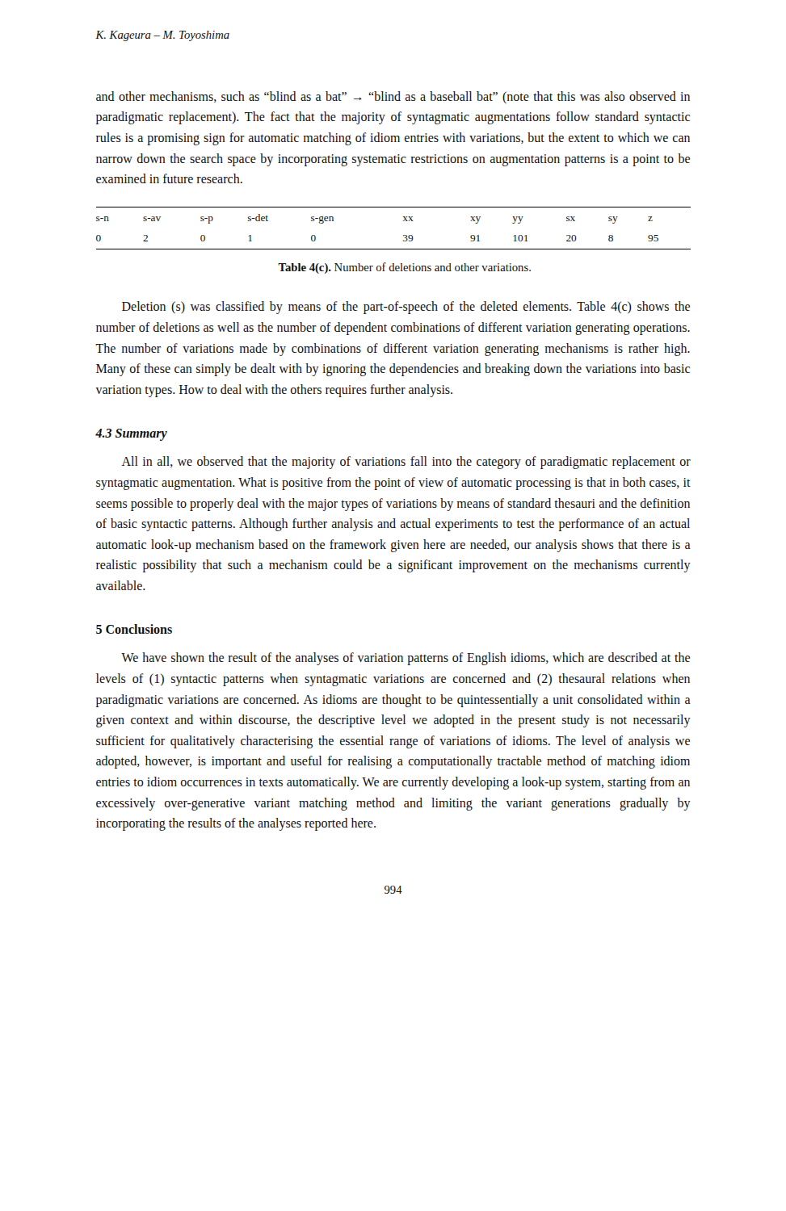K. Kageura – M. Toyoshima
and other mechanisms, such as “blind as a bat” → “blind as a baseball bat” (note that this was also observed in paradigmatic replacement). The fact that the majority of syntagmatic augmentations follow standard syntactic rules is a promising sign for automatic matching of idiom entries with variations, but the extent to which we can narrow down the search space by incorporating systematic restrictions on augmentation patterns is a point to be examined in future research.
| s-n | s-av | s-p | s-det | s-gen | xx | xy | yy | sx | sy | z |
| --- | --- | --- | --- | --- | --- | --- | --- | --- | --- | --- |
| 0 | 2 | 0 | 1 | 0 | 39 | 91 | 101 | 20 | 8 | 95 |
Table 4(c). Number of deletions and other variations.
Deletion (s) was classified by means of the part-of-speech of the deleted elements. Table 4(c) shows the number of deletions as well as the number of dependent combinations of different variation generating operations. The number of variations made by combinations of different variation generating mechanisms is rather high. Many of these can simply be dealt with by ignoring the dependencies and breaking down the variations into basic variation types. How to deal with the others requires further analysis.
4.3 Summary
All in all, we observed that the majority of variations fall into the category of paradigmatic replacement or syntagmatic augmentation. What is positive from the point of view of automatic processing is that in both cases, it seems possible to properly deal with the major types of variations by means of standard thesauri and the definition of basic syntactic patterns. Although further analysis and actual experiments to test the performance of an actual automatic look-up mechanism based on the framework given here are needed, our analysis shows that there is a realistic possibility that such a mechanism could be a significant improvement on the mechanisms currently available.
5 Conclusions
We have shown the result of the analyses of variation patterns of English idioms, which are described at the levels of (1) syntactic patterns when syntagmatic variations are concerned and (2) thesaural relations when paradigmatic variations are concerned. As idioms are thought to be quintessentially a unit consolidated within a given context and within discourse, the descriptive level we adopted in the present study is not necessarily sufficient for qualitatively characterising the essential range of variations of idioms. The level of analysis we adopted, however, is important and useful for realising a computationally tractable method of matching idiom entries to idiom occurrences in texts automatically. We are currently developing a look-up system, starting from an excessively over-generative variant matching method and limiting the variant generations gradually by incorporating the results of the analyses reported here.
994